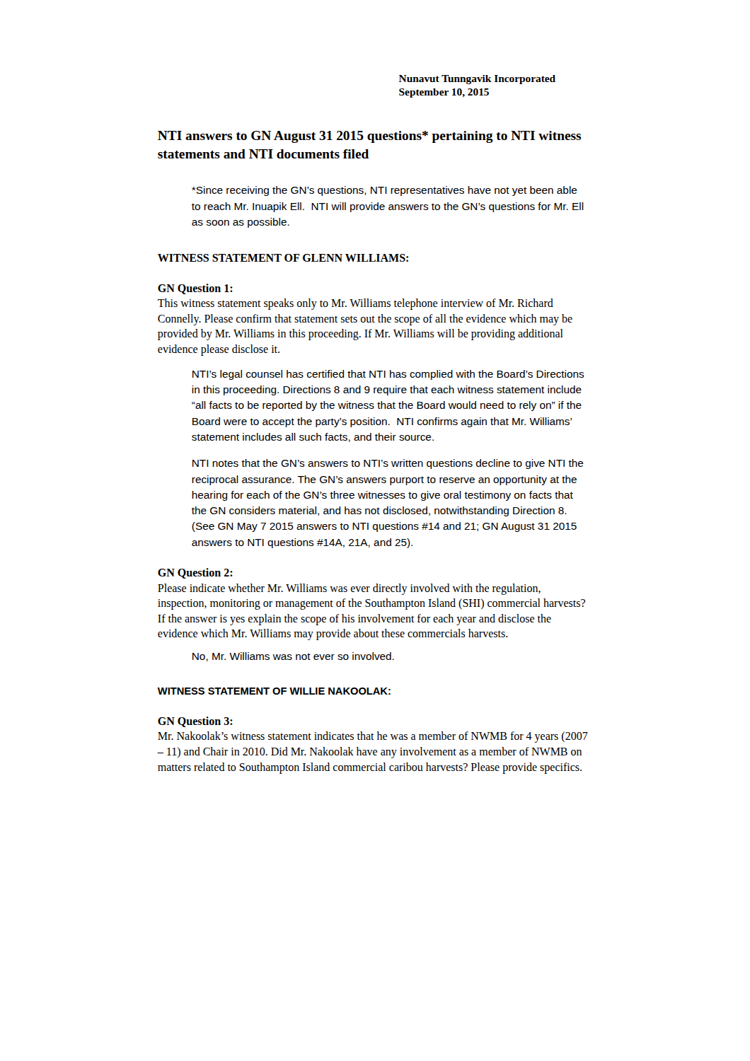Nunavut Tunngavik Incorporated
September 10, 2015
NTI answers to GN August 31 2015 questions* pertaining to NTI witness statements and NTI documents filed
*Since receiving the GN’s questions, NTI representatives have not yet been able to reach Mr. Inuapik Ell. NTI will provide answers to the GN’s questions for Mr. Ell as soon as possible.
WITNESS STATEMENT OF GLENN WILLIAMS:
GN Question 1:
This witness statement speaks only to Mr. Williams telephone interview of Mr. Richard Connelly. Please confirm that statement sets out the scope of all the evidence which may be provided by Mr. Williams in this proceeding. If Mr. Williams will be providing additional evidence please disclose it.
NTI’s legal counsel has certified that NTI has complied with the Board’s Directions in this proceeding. Directions 8 and 9 require that each witness statement include “all facts to be reported by the witness that the Board would need to rely on” if the Board were to accept the party’s position. NTI confirms again that Mr. Williams’ statement includes all such facts, and their source.
NTI notes that the GN’s answers to NTI’s written questions decline to give NTI the reciprocal assurance. The GN’s answers purport to reserve an opportunity at the hearing for each of the GN’s three witnesses to give oral testimony on facts that the GN considers material, and has not disclosed, notwithstanding Direction 8. (See GN May 7 2015 answers to NTI questions #14 and 21; GN August 31 2015 answers to NTI questions #14A, 21A, and 25).
GN Question 2:
Please indicate whether Mr. Williams was ever directly involved with the regulation, inspection, monitoring or management of the Southampton Island (SHI) commercial harvests? If the answer is yes explain the scope of his involvement for each year and disclose the evidence which Mr. Williams may provide about these commercials harvests.
No, Mr. Williams was not ever so involved.
WITNESS STATEMENT OF WILLIE NAKOOLAK:
GN Question 3:
Mr. Nakoolak’s witness statement indicates that he was a member of NWMB for 4 years (2007 – 11) and Chair in 2010. Did Mr. Nakoolak have any involvement as a member of NWMB on matters related to Southampton Island commercial caribou harvests? Please provide specifics.